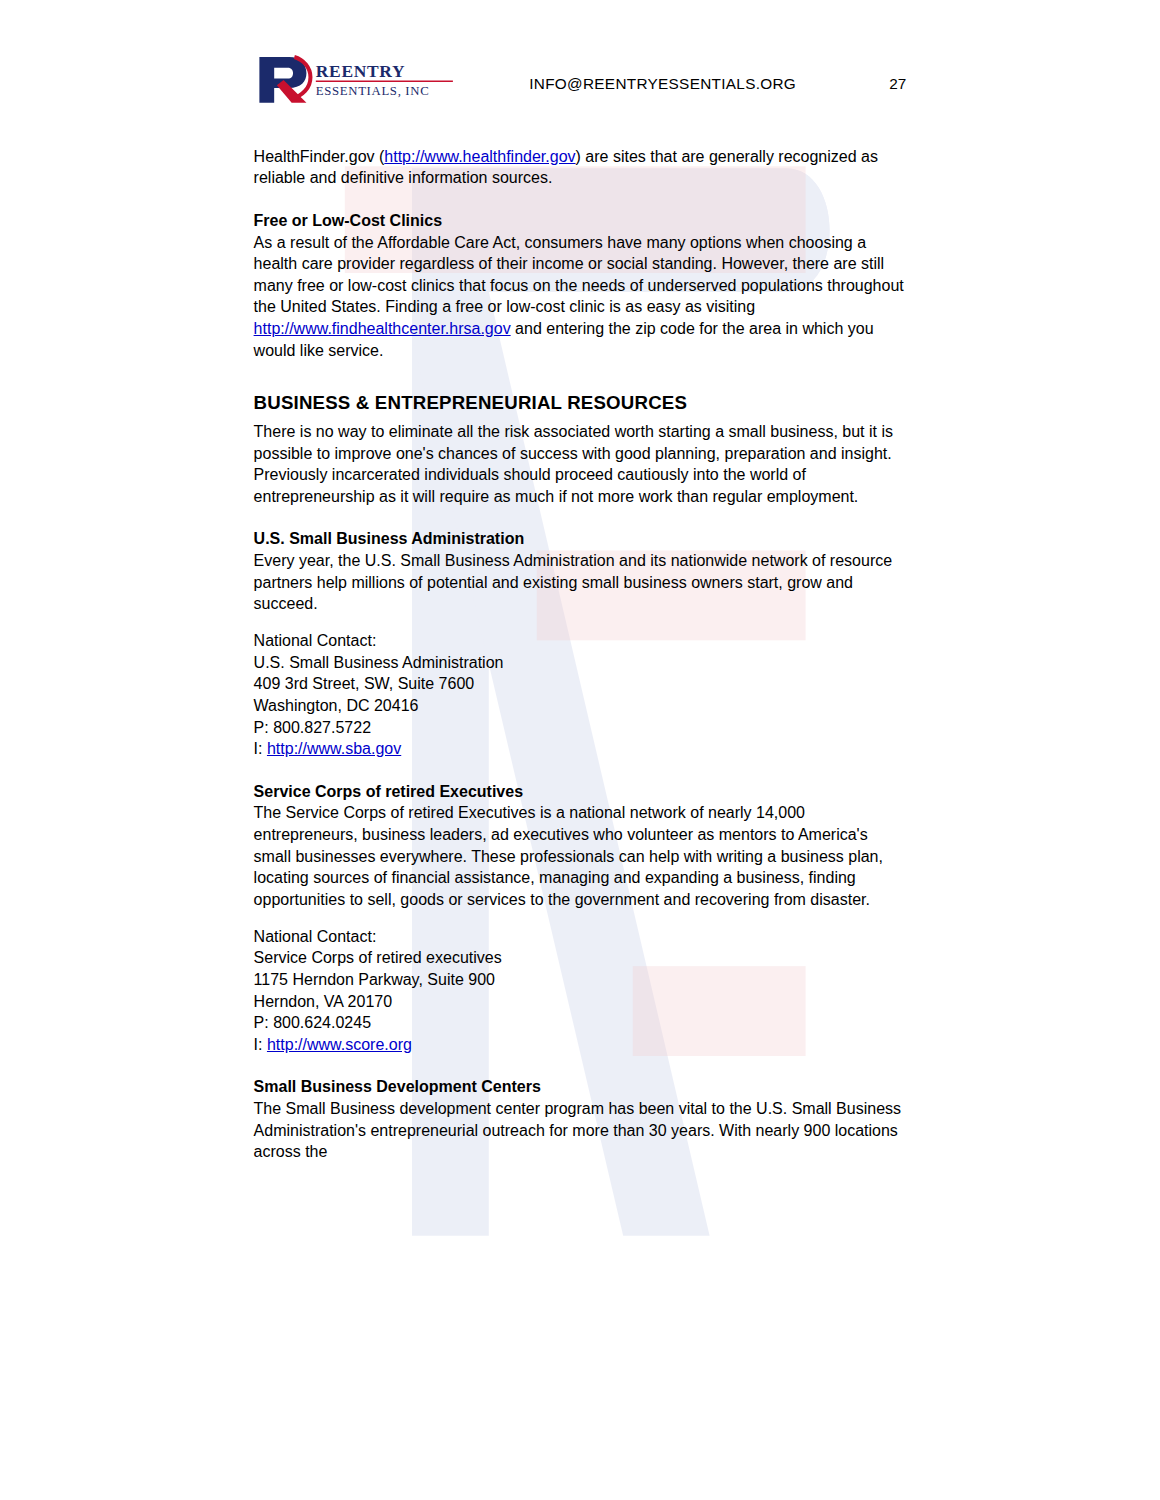REENTRY ESSENTIALS, INC
INFO@REENTRYESSENTIALS.ORG
27
HealthFinder.gov (http://www.healthfinder.gov) are sites that are generally recognized as reliable and definitive information sources.
Free or Low-Cost Clinics
As a result of the Affordable Care Act, consumers have many options when choosing a health care provider regardless of their income or social standing. However, there are still many free or low-cost clinics that focus on the needs of underserved populations throughout the United States. Finding a free or low-cost clinic is as easy as visiting http://www.findhealthcenter.hrsa.gov and entering the zip code for the area in which you would like service.
BUSINESS & ENTREPRENEURIAL RESOURCES
There is no way to eliminate all the risk associated worth starting a small business, but it is possible to improve one's chances of success with good planning, preparation and insight. Previously incarcerated individuals should proceed cautiously into the world of entrepreneurship as it will require as much if not more work than regular employment.
U.S. Small Business Administration
Every year, the U.S. Small Business Administration and its nationwide network of resource partners help millions of potential and existing small business owners start, grow and succeed.
National Contact: U.S. Small Business Administration 409 3rd Street, SW, Suite 7600 Washington, DC 20416 P: 800.827.5722 I: http://www.sba.gov
Service Corps of retired Executives
The Service Corps of retired Executives is a national network of nearly 14,000 entrepreneurs, business leaders, ad executives who volunteer as mentors to America's small businesses everywhere. These professionals can help with writing a business plan, locating sources of financial assistance, managing and expanding a business, finding opportunities to sell, goods or services to the government and recovering from disaster.
National Contact: Service Corps of retired executives 1175 Herndon Parkway, Suite 900 Herndon, VA 20170 P: 800.624.0245 I: http://www.score.org
Small Business Development Centers
The Small Business development center program has been vital to the U.S. Small Business Administration's entrepreneurial outreach for more than 30 years. With nearly 900 locations across the